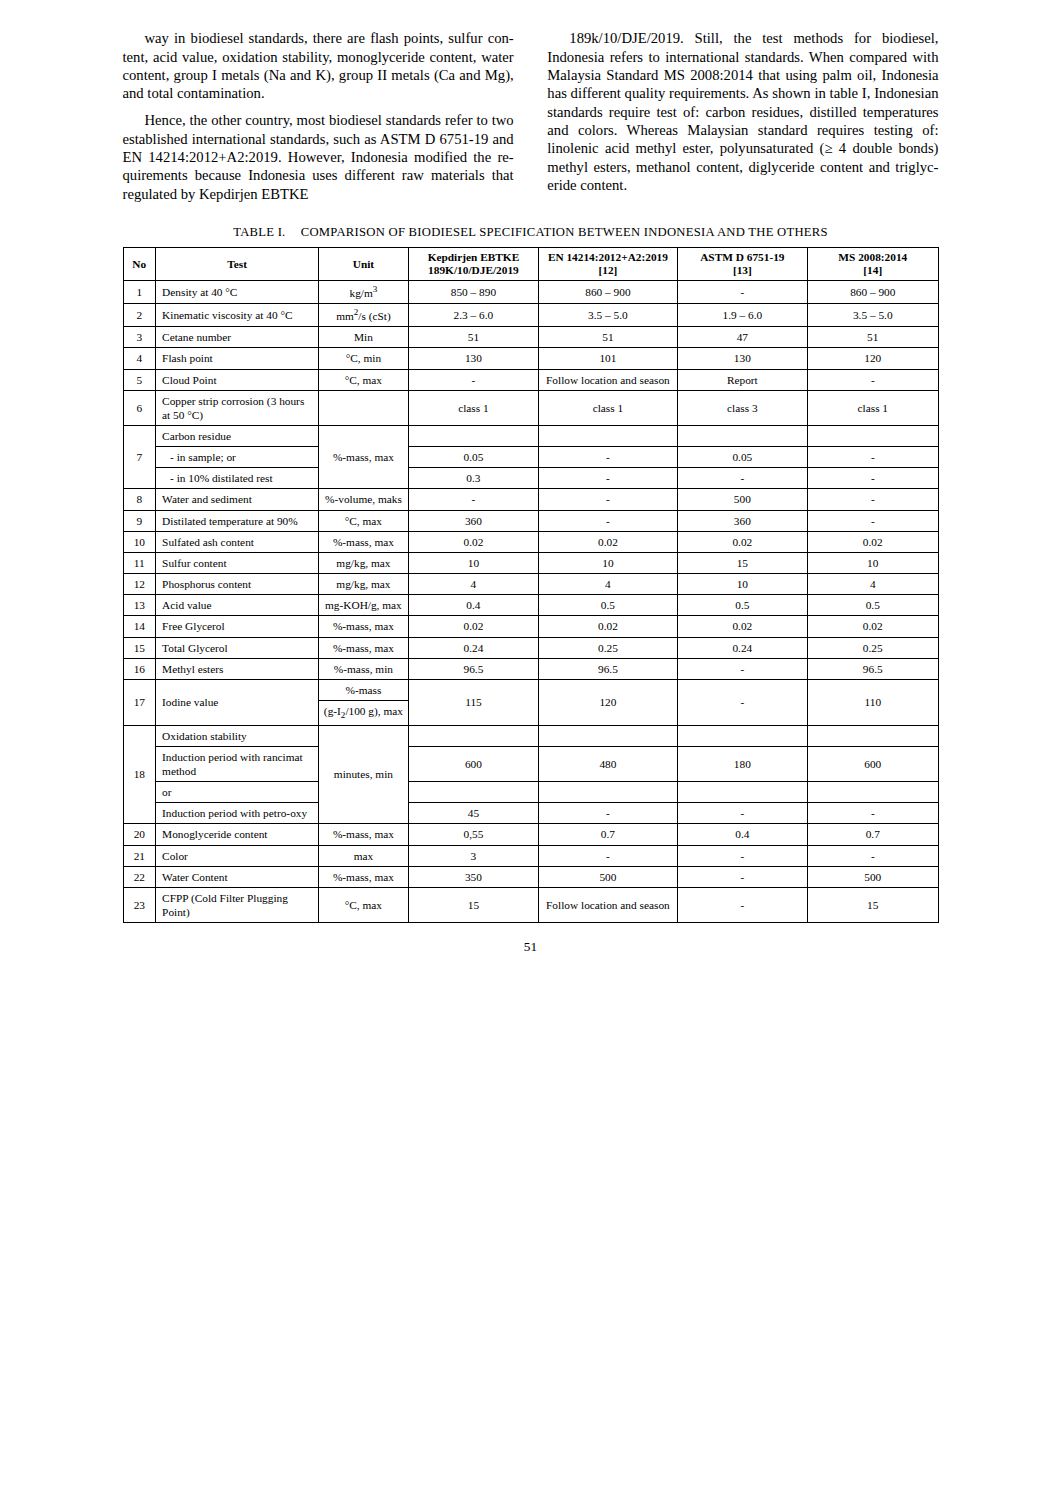way in biodiesel standards, there are flash points, sulfur content, acid value, oxidation stability, monoglyceride content, water content, group I metals (Na and K), group II metals (Ca and Mg), and total contamination.
Hence, the other country, most biodiesel standards refer to two established international standards, such as ASTM D 6751-19 and EN 14214:2012+A2:2019. However, Indonesia modified the requirements because Indonesia uses different raw materials that regulated by Kepdirjen EBTKE
189k/10/DJE/2019. Still, the test methods for biodiesel, Indonesia refers to international standards. When compared with Malaysia Standard MS 2008:2014 that using palm oil, Indonesia has different quality requirements. As shown in table I, Indonesian standards require test of: carbon residues, distilled temperatures and colors. Whereas Malaysian standard requires testing of: linolenic acid methyl ester, polyunsaturated (≥ 4 double bonds) methyl esters, methanol content, diglyceride content and triglyceride content.
TABLE I. COMPARISON OF BIODIESEL SPECIFICATION BETWEEN INDONESIA AND THE OTHERS
| No | Test | Unit | Kepdirjen EBTKE 189K/10/DJE/2019 | EN 14214:2012+A2:2019 [12] | ASTM D 6751-19 [13] | MS 2008:2014 [14] |
| --- | --- | --- | --- | --- | --- | --- |
| 1 | Density at 40 °C | kg/m 3 | 850 – 890 | 860 – 900 | - | 860 – 900 |
| 2 | Kinematic viscosity at 40 °C | mm 2 /s (cSt) | 2.3 – 6.0 | 3.5 – 5.0 | 1.9 – 6.0 | 3.5 – 5.0 |
| 3 | Cetane number | Min | 51 | 51 | 47 | 51 |
| 4 | Flash point | °C, min | 130 | 101 | 130 | 120 |
| 5 | Cloud Point | °C, max | - | Follow location and season | Report | - |
| 6 | Copper strip corrosion (3 hours at 50 °C) | | class 1 | class 1 | class 3 | class 1 |
| 7 | Carbon residue | %-mass, max | | | | |
| - in sample; or | 0.05 | - | 0.05 | - |
| - in 10% distilated rest | 0.3 | - | - | - |
| 8 | Water and sediment | %-volume, maks | - | - | 500 | - |
| 9 | Distilated temperature at 90% | °C, max | 360 | - | 360 | - |
| 10 | Sulfated ash content | %-mass, max | 0.02 | 0.02 | 0.02 | 0.02 |
| 11 | Sulfur content | mg/kg, max | 10 | 10 | 15 | 10 |
| 12 | Phosphorus content | mg/kg, max | 4 | 4 | 10 | 4 |
| 13 | Acid value | mg-KOH/g, max | 0.4 | 0.5 | 0.5 | 0.5 |
| 14 | Free Glycerol | %-mass, max | 0.02 | 0.02 | 0.02 | 0.02 |
| 15 | Total Glycerol | %-mass, max | 0.24 | 0.25 | 0.24 | 0.25 |
| 16 | Methyl esters | %-mass, min | 96.5 | 96.5 | - | 96.5 |
| 17 | Iodine value | %-mass | 115 | 120 | - | 110 |
| (g-I 2 /100 g), max |
| 18 | Oxidation stability | minutes, min | | | | |
| Induction period with rancimat method | 600 | 480 | 180 | 600 |
| or | | | | |
| Induction period with petro-oxy | 45 | - | - | - |
| 20 | Monoglyceride content | %-mass, max | 0,55 | 0.7 | 0.4 | 0.7 |
| 21 | Color | max | 3 | - | - | - |
| 22 | Water Content | %-mass, max | 350 | 500 | - | 500 |
| 23 | CFPP (Cold Filter Plugging Point) | °C, max | 15 | Follow location and season | - | 15 |
51